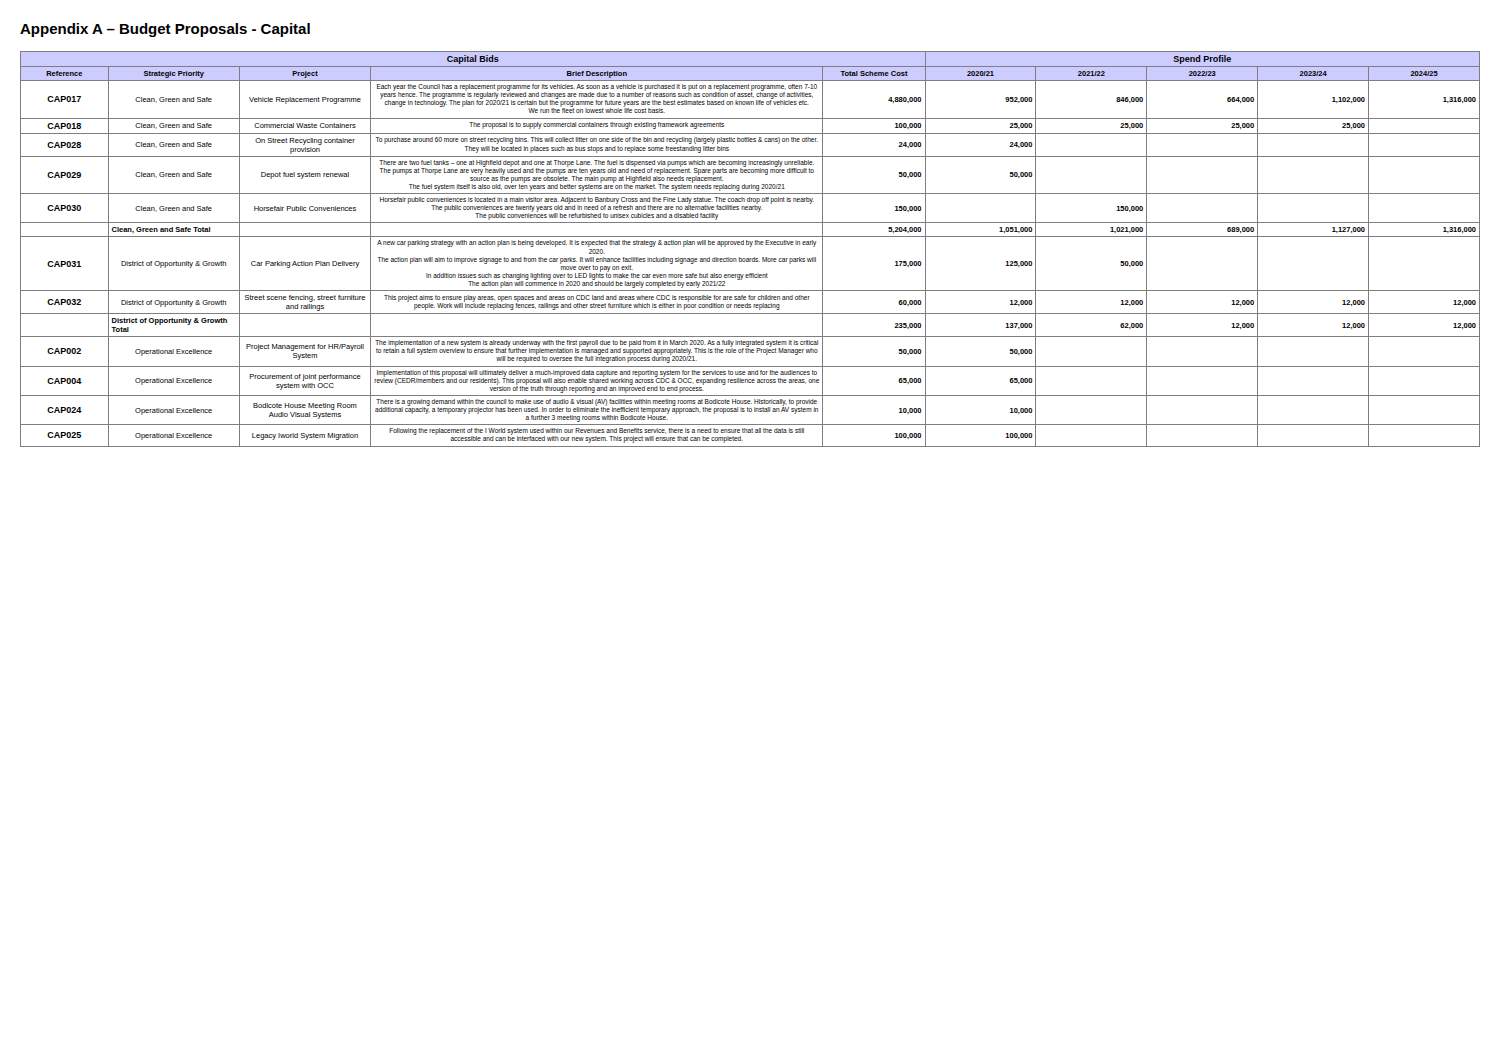Appendix A – Budget Proposals - Capital
| Capital Bids | Spend Profile |
| --- | --- |
| Reference | Strategic Priority | Project | Brief Description | Total Scheme Cost | 2020/21 | 2021/22 | 2022/23 | 2023/24 | 2024/25 |
| CAP017 | Clean, Green and Safe | Vehicle Replacement Programme | Each year the Council has a replacement programme for its vehicles. As soon as a vehicle is purchased it is put on a replacement programme, often 7-10 years hence. The programme is regularly reviewed and changes are made due to a number of reasons such as condition of asset, change of activities, change in technology. The plan for 2020/21 is certain but the programme for future years are the best estimates based on known life of vehicles etc. We run the fleet on lowest whole life cost basis. | 4,880,000 | 952,000 | 846,000 | 664,000 | 1,102,000 | 1,316,000 |
| CAP018 | Clean, Green and Safe | Commercial Waste Containers | The proposal is to supply commercial containers through existing framework agreements | 100,000 | 25,000 | 25,000 | 25,000 | 25,000 | |
| CAP028 | Clean, Green and Safe | On Street Recycling container provision | To purchase around 60 more on street recycling bins. This will collect litter on one side of the bin and recycling (largely plastic bottles & cans) on the other. They will be located in places such as bus stops and to replace some freestanding litter bins | 24,000 | 24,000 | | | | |
| CAP029 | Clean, Green and Safe | Depot fuel system renewal | There are two fuel tanks – one at Highfield depot and one at Thorpe Lane. The fuel is dispensed via pumps which are becoming increasingly unreliable. The pumps at Thorpe Lane are very heavily used and the pumps are ten years old and need of replacement. Spare parts are becoming more difficult to source as the pumps are obsolete. The main pump at Highfield also needs replacement. The fuel system itself is also old, over ten years and better systems are on the market. The system needs replacing during 2020/21 | 50,000 | 50,000 | | | | |
| CAP030 | Clean, Green and Safe | Horsefair Public Conveniences | Horsefair public conveniences is located in a main visitor area. Adjacent to Banbury Cross and the Fine Lady statue. The coach drop off point is nearby. The public conveniences are twenty years old and in need of a refresh and there are no alternative facilities nearby. The public conveniences will be refurbished to unisex cubicles and a disabled facility | 150,000 | | 150,000 | | | |
| | Clean, Green and Safe Total | | | 5,204,000 | 1,051,000 | 1,021,000 | 689,000 | 1,127,000 | 1,316,000 |
| CAP031 | District of Opportunity & Growth | Car Parking Action Plan Delivery | A new car parking strategy with an action plan is being developed. It is expected that the strategy & action plan will be approved by the Executive in early 2020. The action plan will aim to improve signage to and from the car parks. It will enhance facilities including signage and direction boards. More car parks will move over to pay on exit. In addition issues such as changing lighting over to LED lights to make the car even more safe but also energy efficient The action plan will commence in 2020 and should be largely completed by early 2021/22 | 175,000 | 125,000 | 50,000 | | | |
| CAP032 | District of Opportunity & Growth | Street scene fencing, street furniture and railings | This project aims to ensure play areas, open spaces and areas on CDC land and areas where CDC is responsible for are safe for children and other people. Work will include replacing fences, railings and other street furniture which is either in poor condition or needs replacing | 60,000 | 12,000 | 12,000 | 12,000 | 12,000 | 12,000 |
| | District of Opportunity & Growth Total | | | 235,000 | 137,000 | 62,000 | 12,000 | 12,000 | 12,000 |
| CAP002 | Operational Excellence | Project Management for HR/Payroll System | The implementation of a new system is already underway with the first payroll due to be paid from it in March 2020. As a fully integrated system it is critical to retain a full system overview to ensure that further implementation is managed and supported appropriately. This is the role of the Project Manager who will be required to oversee the full integration process during 2020/21. | 50,000 | 50,000 | | | | |
| CAP004 | Operational Excellence | Procurement of joint performance system with OCC | Implementation of this proposal will ultimately deliver a much-improved data capture and reporting system for the services to use and for the audiences to review (CEDR/members and our residents). This proposal will also enable shared working across CDC & OCC, expanding resilience across the areas, one version of the truth through reporting and an improved end to end process. | 65,000 | 65,000 | | | | |
| CAP024 | Operational Excellence | Bodicote House Meeting Room Audio Visual Systems | There is a growing demand within the council to make use of audio & visual (AV) facilities within meeting rooms at Bodicote House. Historically, to provide additional capacity, a temporary projector has been used. In order to eliminate the inefficient temporary approach, the proposal is to install an AV system in a further 3 meeting rooms within Bodicote House. | 10,000 | 10,000 | | | | |
| CAP025 | Operational Excellence | Legacy Iworld System Migration | Following the replacement of the I World system used within our Revenues and Benefits service, there is a need to ensure that all the data is still accessible and can be interfaced with our new system. This project will ensure that can be completed. | 100,000 | 100,000 | | | | |